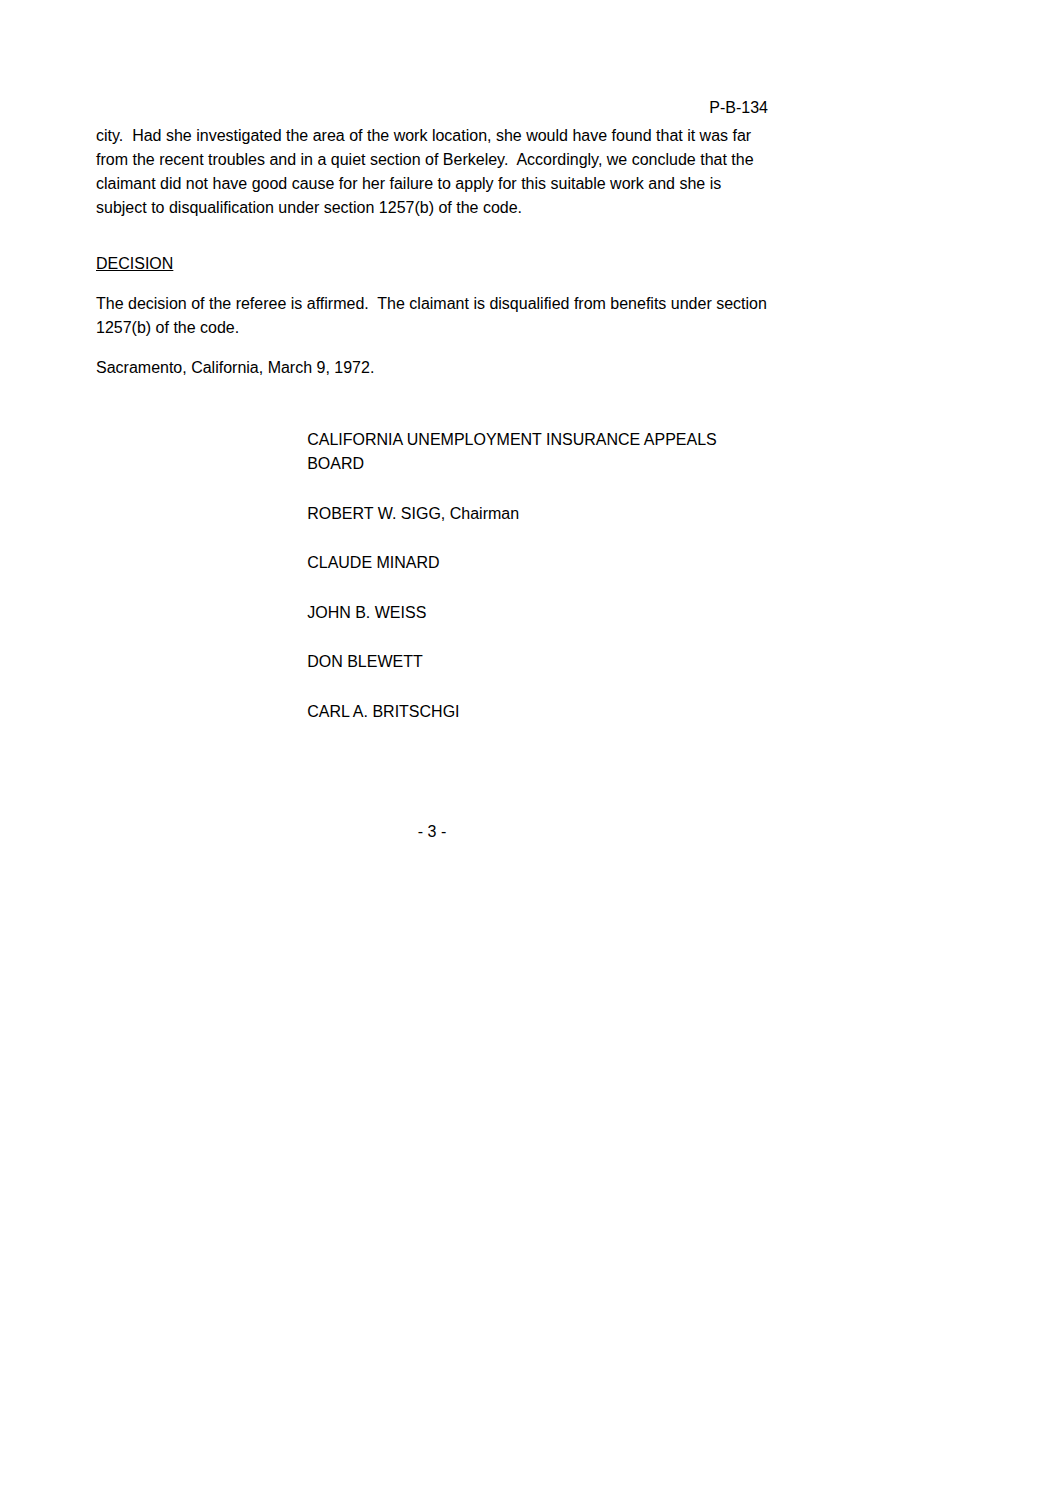P-B-134
city. Had she investigated the area of the work location, she would have found that it was far from the recent troubles and in a quiet section of Berkeley. Accordingly, we conclude that the claimant did not have good cause for her failure to apply for this suitable work and she is subject to disqualification under section 1257(b) of the code.
DECISION
The decision of the referee is affirmed. The claimant is disqualified from benefits under section 1257(b) of the code.
Sacramento, California, March 9, 1972.
CALIFORNIA UNEMPLOYMENT INSURANCE APPEALS BOARD
ROBERT W. SIGG, Chairman
CLAUDE MINARD
JOHN B. WEISS
DON BLEWETT
CARL A. BRITSCHGI
- 3 -